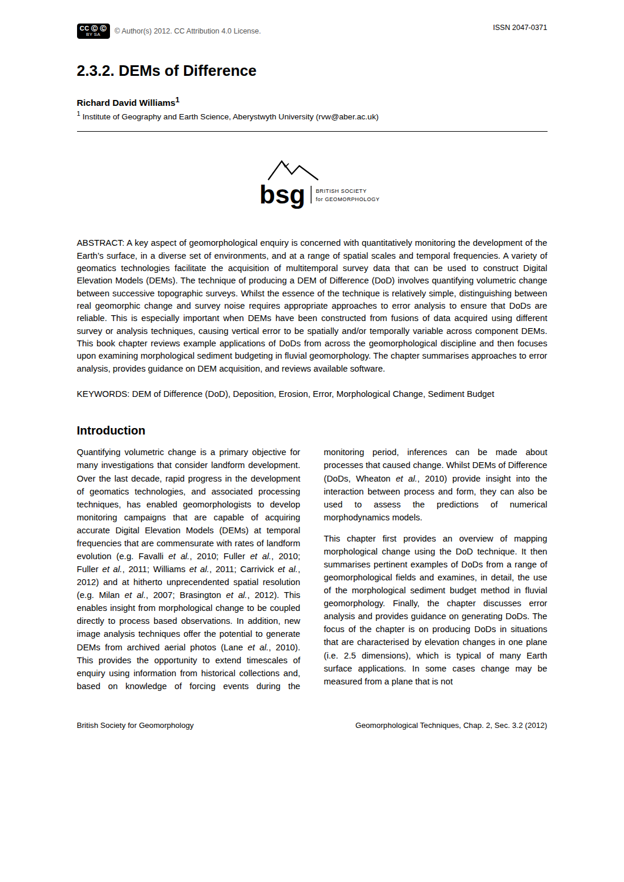CC Ⓒ Ⓒ BY SA © Author(s) 2012. CC Attribution 4.0 License.
ISSN 2047-0371
2.3.2. DEMs of Difference
Richard David Williams1
1 Institute of Geography and Earth Science, Aberystwyth University (rvw@aber.ac.uk)
bsg BRITISH SOCIETY for GEOMORPHOLOGY
ABSTRACT: A key aspect of geomorphological enquiry is concerned with quantitatively monitoring the development of the Earth’s surface, in a diverse set of environments, and at a range of spatial scales and temporal frequencies. A variety of geomatics technologies facilitate the acquisition of multitemporal survey data that can be used to construct Digital Elevation Models (DEMs). The technique of producing a DEM of Difference (DoD) involves quantifying volumetric change between successive topographic surveys. Whilst the essence of the technique is relatively simple, distinguishing between real geomorphic change and survey noise requires appropriate approaches to error analysis to ensure that DoDs are reliable. This is especially important when DEMs have been constructed from fusions of data acquired using different survey or analysis techniques, causing vertical error to be spatially and/or temporally variable across component DEMs. This book chapter reviews example applications of DoDs from across the geomorphological discipline and then focuses upon examining morphological sediment budgeting in fluvial geomorphology. The chapter summarises approaches to error analysis, provides guidance on DEM acquisition, and reviews available software.
KEYWORDS: DEM of Difference (DoD), Deposition, Erosion, Error, Morphological Change, Sediment Budget
Introduction
Quantifying volumetric change is a primary objective for many investigations that consider landform development. Over the last decade, rapid progress in the development of geomatics technologies, and associated processing techniques, has enabled geomorphologists to develop monitoring campaigns that are capable of acquiring accurate Digital Elevation Models (DEMs) at temporal frequencies that are commensurate with rates of landform evolution (e.g. Favalli et al., 2010; Fuller et al., 2010; Fuller et al., 2011; Williams et al., 2011; Carrivick et al., 2012) and at hitherto unprecendented spatial resolution (e.g. Milan et al., 2007; Brasington et al., 2012). This enables insight from morphological change to be coupled directly to process based observations. In addition, new image analysis techniques offer the potential to generate DEMs from archived aerial photos (Lane et al., 2010). This provides the opportunity to extend timescales of enquiry using information from historical collections and, based on knowledge of forcing events during the monitoring period, inferences can be made about processes that caused change. Whilst DEMs of Difference (DoDs, Wheaton et al., 2010) provide insight into the interaction between process and form, they can also be used to assess the predictions of numerical morphodynamics models.
This chapter first provides an overview of mapping morphological change using the DoD technique. It then summarises pertinent examples of DoDs from a range of geomorphological fields and examines, in detail, the use of the morphological sediment budget method in fluvial geomorphology. Finally, the chapter discusses error analysis and provides guidance on generating DoDs. The focus of the chapter is on producing DoDs in situations that are characterised by elevation changes in one plane (i.e. 2.5 dimensions), which is typical of many Earth surface applications. In some cases change may be measured from a plane that is not
British Society for Geomorphology
Geomorphological Techniques, Chap. 2, Sec. 3.2 (2012)